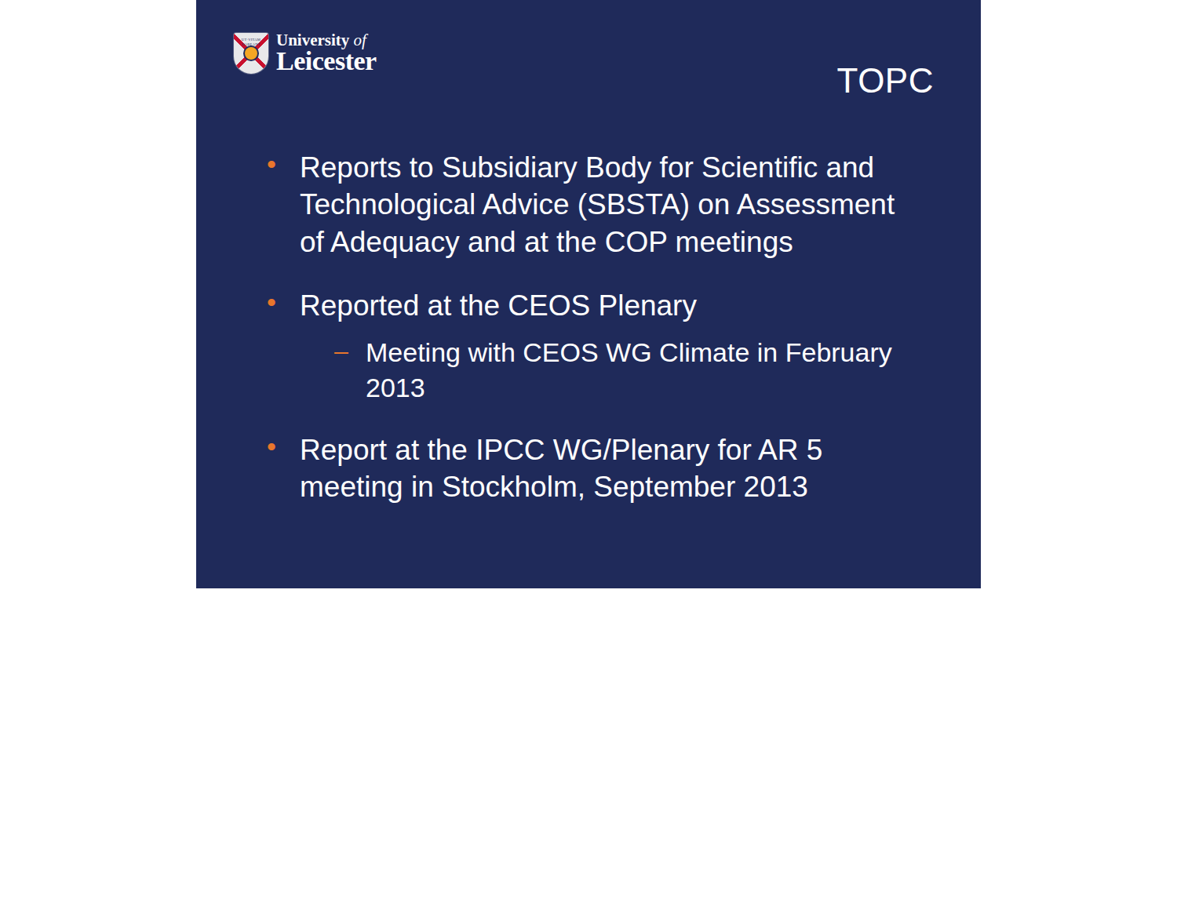UT·VITAM
HABEANT
University of
Leicester
TOPC
Reports to Subsidiary Body for Scientific and Technological Advice (SBSTA) on Assessment of Adequacy and at the COP meetings
Reported at the CEOS Plenary
Meeting with CEOS WG Climate in February 2013
Report at the IPCC WG/Plenary for AR 5 meeting in Stockholm, September 2013